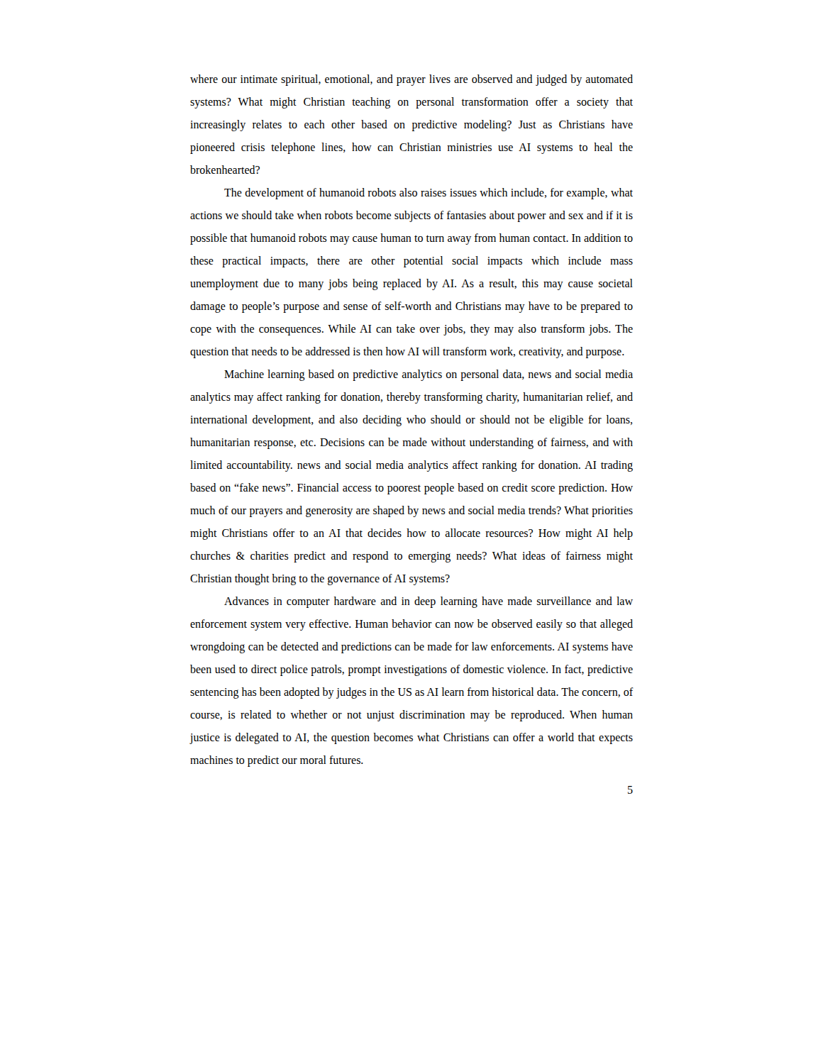where our intimate spiritual, emotional, and prayer lives are observed and judged by automated systems? What might Christian teaching on personal transformation offer a society that increasingly relates to each other based on predictive modeling? Just as Christians have pioneered crisis telephone lines, how can Christian ministries use AI systems to heal the brokenhearted?
The development of humanoid robots also raises issues which include, for example, what actions we should take when robots become subjects of fantasies about power and sex and if it is possible that humanoid robots may cause human to turn away from human contact. In addition to these practical impacts, there are other potential social impacts which include mass unemployment due to many jobs being replaced by AI. As a result, this may cause societal damage to people’s purpose and sense of self-worth and Christians may have to be prepared to cope with the consequences. While AI can take over jobs, they may also transform jobs. The question that needs to be addressed is then how AI will transform work, creativity, and purpose.
Machine learning based on predictive analytics on personal data, news and social media analytics may affect ranking for donation, thereby transforming charity, humanitarian relief, and international development, and also deciding who should or should not be eligible for loans, humanitarian response, etc. Decisions can be made without understanding of fairness, and with limited accountability. news and social media analytics affect ranking for donation. AI trading based on “fake news”. Financial access to poorest people based on credit score prediction. How much of our prayers and generosity are shaped by news and social media trends? What priorities might Christians offer to an AI that decides how to allocate resources? How might AI help churches & charities predict and respond to emerging needs? What ideas of fairness might Christian thought bring to the governance of AI systems?
Advances in computer hardware and in deep learning have made surveillance and law enforcement system very effective. Human behavior can now be observed easily so that alleged wrongdoing can be detected and predictions can be made for law enforcements. AI systems have been used to direct police patrols, prompt investigations of domestic violence. In fact, predictive sentencing has been adopted by judges in the US as AI learn from historical data. The concern, of course, is related to whether or not unjust discrimination may be reproduced. When human justice is delegated to AI, the question becomes what Christians can offer a world that expects machines to predict our moral futures.
5